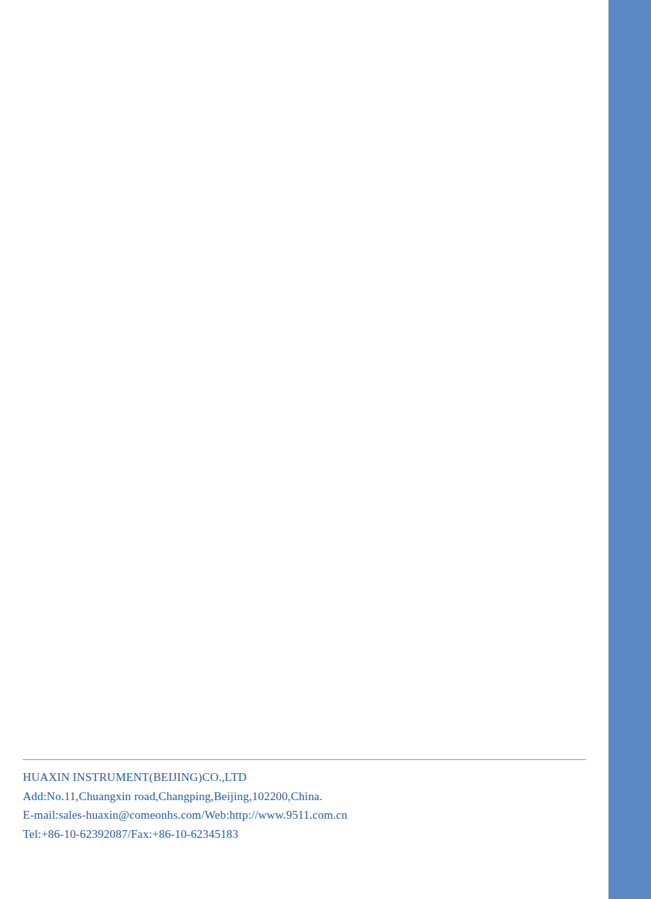HUAXIN INSTRUMENT(BEIJING)CO.,LTD
Add:No.11,Chuangxin road,Changping,Beijing,102200,China.
E-mail:sales-huaxin@comeonhs.com/Web:http://www.9511.com.cn
Tel:+86-10-62392087/Fax:+86-10-62345183